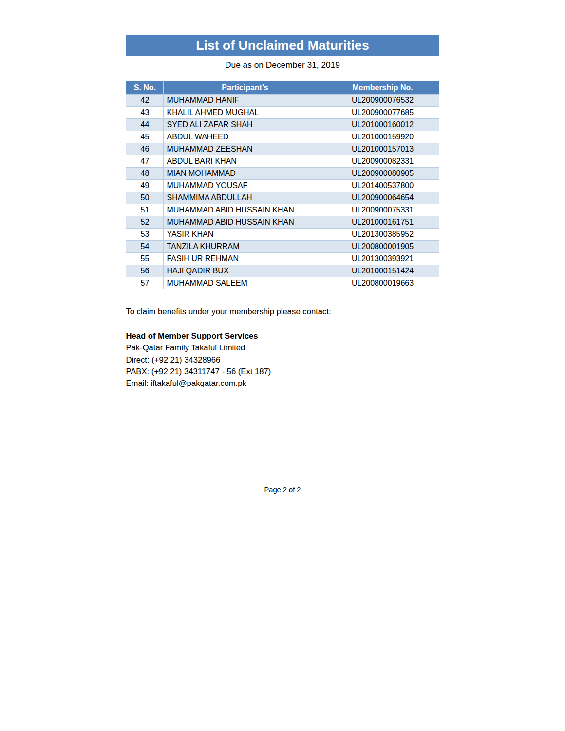List of Unclaimed Maturities
Due as on December 31, 2019
| S. No. | Participant's | Membership No. |
| --- | --- | --- |
| 42 | MUHAMMAD HANIF | UL200900076532 |
| 43 | KHALIL AHMED MUGHAL | UL200900077685 |
| 44 | SYED ALI ZAFAR SHAH | UL201000160012 |
| 45 | ABDUL WAHEED | UL201000159920 |
| 46 | MUHAMMAD ZEESHAN | UL201000157013 |
| 47 | ABDUL BARI KHAN | UL200900082331 |
| 48 | MIAN MOHAMMAD | UL200900080905 |
| 49 | MUHAMMAD YOUSAF | UL201400537800 |
| 50 | SHAMMIMA ABDULLAH | UL200900064654 |
| 51 | MUHAMMAD ABID HUSSAIN KHAN | UL200900075331 |
| 52 | MUHAMMAD ABID HUSSAIN KHAN | UL201000161751 |
| 53 | YASIR KHAN | UL201300385952 |
| 54 | TANZILA KHURRAM | UL200800001905 |
| 55 | FASIH UR REHMAN | UL201300393921 |
| 56 | HAJI QADIR BUX | UL201000151424 |
| 57 | MUHAMMAD SALEEM | UL200800019663 |
To claim benefits under your membership please contact:
Head of Member Support Services
Pak-Qatar Family Takaful Limited
Direct: (+92 21) 34328966
PABX: (+92 21) 34311747 - 56 (Ext 187)
Email: iftakaful@pakqatar.com.pk
Page 2 of 2